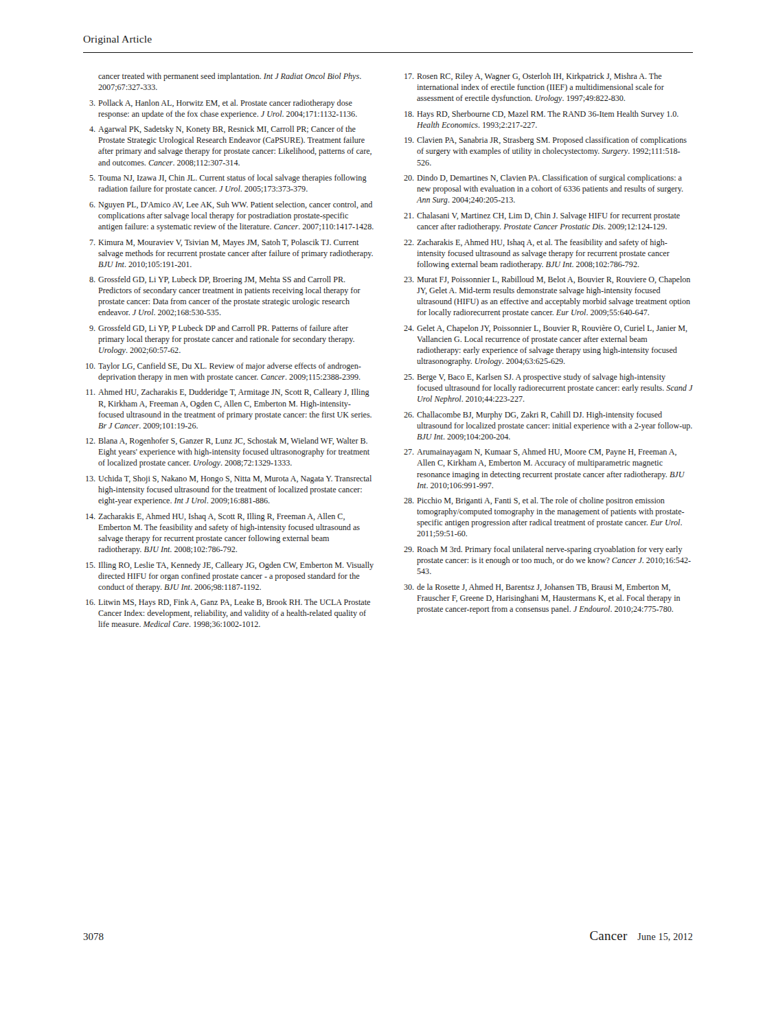Original Article
cancer treated with permanent seed implantation. Int J Radiat Oncol Biol Phys. 2007;67:327-333.
Pollack A, Hanlon AL, Horwitz EM, et al. Prostate cancer radiotherapy dose response: an update of the fox chase experience. J Urol. 2004;171:1132-1136.
Agarwal PK, Sadetsky N, Konety BR, Resnick MI, Carroll PR; Cancer of the Prostate Strategic Urological Research Endeavor (CaPSURE). Treatment failure after primary and salvage therapy for prostate cancer: Likelihood, patterns of care, and outcomes. Cancer. 2008;112:307-314.
Touma NJ, Izawa JI, Chin JL. Current status of local salvage therapies following radiation failure for prostate cancer. J Urol. 2005;173:373-379.
Nguyen PL, D'Amico AV, Lee AK, Suh WW. Patient selection, cancer control, and complications after salvage local therapy for postradiation prostate-specific antigen failure: a systematic review of the literature. Cancer. 2007;110:1417-1428.
Kimura M, Mouraviev V, Tsivian M, Mayes JM, Satoh T, Polascik TJ. Current salvage methods for recurrent prostate cancer after failure of primary radiotherapy. BJU Int. 2010;105:191-201.
Grossfeld GD, Li YP, Lubeck DP, Broering JM, Mehta SS and Carroll PR. Predictors of secondary cancer treatment in patients receiving local therapy for prostate cancer: Data from cancer of the prostate strategic urologic research endeavor. J Urol. 2002;168:530-535.
Grossfeld GD, Li YP, P Lubeck DP and Carroll PR. Patterns of failure after primary local therapy for prostate cancer and rationale for secondary therapy. Urology. 2002;60:57-62.
Taylor LG, Canfield SE, Du XL. Review of major adverse effects of androgen-deprivation therapy in men with prostate cancer. Cancer. 2009;115:2388-2399.
Ahmed HU, Zacharakis E, Dudderidge T, Armitage JN, Scott R, Calleary J, Illing R, Kirkham A, Freeman A, Ogden C, Allen C, Emberton M. High-intensity-focused ultrasound in the treatment of primary prostate cancer: the first UK series. Br J Cancer. 2009;101:19-26.
Blana A, Rogenhofer S, Ganzer R, Lunz JC, Schostak M, Wieland WF, Walter B. Eight years' experience with high-intensity focused ultrasonography for treatment of localized prostate cancer. Urology. 2008;72:1329-1333.
Uchida T, Shoji S, Nakano M, Hongo S, Nitta M, Murota A, Nagata Y. Transrectal high-intensity focused ultrasound for the treatment of localized prostate cancer: eight-year experience. Int J Urol. 2009;16:881-886.
Zacharakis E, Ahmed HU, Ishaq A, Scott R, Illing R, Freeman A, Allen C, Emberton M. The feasibility and safety of high-intensity focused ultrasound as salvage therapy for recurrent prostate cancer following external beam radiotherapy. BJU Int. 2008;102:786-792.
Illing RO, Leslie TA, Kennedy JE, Calleary JG, Ogden CW, Emberton M. Visually directed HIFU for organ confined prostate cancer - a proposed standard for the conduct of therapy. BJU Int. 2006;98:1187-1192.
Litwin MS, Hays RD, Fink A, Ganz PA, Leake B, Brook RH. The UCLA Prostate Cancer Index: development, reliability, and validity of a health-related quality of life measure. Medical Care. 1998;36:1002-1012.
Rosen RC, Riley A, Wagner G, Osterloh IH, Kirkpatrick J, Mishra A. The international index of erectile function (IIEF) a multidimensional scale for assessment of erectile dysfunction. Urology. 1997;49:822-830.
Hays RD, Sherbourne CD, Mazel RM. The RAND 36-Item Health Survey 1.0. Health Economics. 1993;2:217-227.
Clavien PA, Sanabria JR, Strasberg SM. Proposed classification of complications of surgery with examples of utility in cholecystectomy. Surgery. 1992;111:518-526.
Dindo D, Demartines N, Clavien PA. Classification of surgical complications: a new proposal with evaluation in a cohort of 6336 patients and results of surgery. Ann Surg. 2004;240:205-213.
Chalasani V, Martinez CH, Lim D, Chin J. Salvage HIFU for recurrent prostate cancer after radiotherapy. Prostate Cancer Prostatic Dis. 2009;12:124-129.
Zacharakis E, Ahmed HU, Ishaq A, et al. The feasibility and safety of high-intensity focused ultrasound as salvage therapy for recurrent prostate cancer following external beam radiotherapy. BJU Int. 2008;102:786-792.
Murat FJ, Poissonnier L, Rabilloud M, Belot A, Bouvier R, Rouviere O, Chapelon JY, Gelet A. Mid-term results demonstrate salvage high-intensity focused ultrasound (HIFU) as an effective and acceptably morbid salvage treatment option for locally radiorecurrent prostate cancer. Eur Urol. 2009;55:640-647.
Gelet A, Chapelon JY, Poissonnier L, Bouvier R, Rouvière O, Curiel L, Janier M, Vallancien G. Local recurrence of prostate cancer after external beam radiotherapy: early experience of salvage therapy using high-intensity focused ultrasonography. Urology. 2004;63:625-629.
Berge V, Baco E, Karlsen SJ. A prospective study of salvage high-intensity focused ultrasound for locally radiorecurrent prostate cancer: early results. Scand J Urol Nephrol. 2010;44:223-227.
Challacombe BJ, Murphy DG, Zakri R, Cahill DJ. High-intensity focused ultrasound for localized prostate cancer: initial experience with a 2-year follow-up. BJU Int. 2009;104:200-204.
Arumainayagam N, Kumaar S, Ahmed HU, Moore CM, Payne H, Freeman A, Allen C, Kirkham A, Emberton M. Accuracy of multiparametric magnetic resonance imaging in detecting recurrent prostate cancer after radiotherapy. BJU Int. 2010;106:991-997.
Picchio M, Briganti A, Fanti S, et al. The role of choline positron emission tomography/computed tomography in the management of patients with prostate-specific antigen progression after radical treatment of prostate cancer. Eur Urol. 2011;59:51-60.
Roach M 3rd. Primary focal unilateral nerve-sparing cryoablation for very early prostate cancer: is it enough or too much, or do we know? Cancer J. 2010;16:542-543.
de la Rosette J, Ahmed H, Barentsz J, Johansen TB, Brausi M, Emberton M, Frauscher F, Greene D, Harisinghani M, Haustermans K, et al. Focal therapy in prostate cancer-report from a consensus panel. J Endourol. 2010;24:775-780.
3078
Cancer June 15, 2012